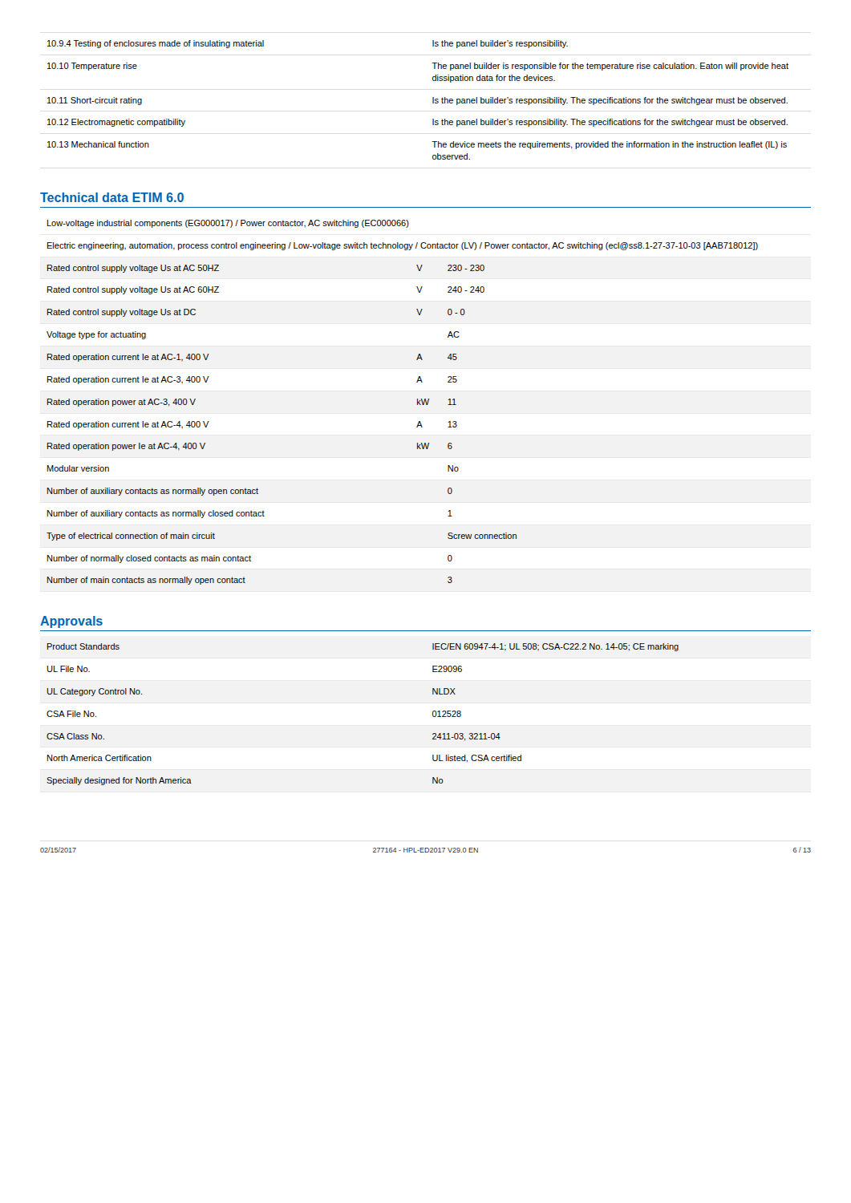| 10.9.4 Testing of enclosures made of insulating material | | Is the panel builder’s responsibility. |
| 10.10 Temperature rise | | The panel builder is responsible for the temperature rise calculation. Eaton will provide heat dissipation data for the devices. |
| 10.11 Short-circuit rating | | Is the panel builder’s responsibility. The specifications for the switchgear must be observed. |
| 10.12 Electromagnetic compatibility | | Is the panel builder’s responsibility. The specifications for the switchgear must be observed. |
| 10.13 Mechanical function | | The device meets the requirements, provided the information in the instruction leaflet (IL) is observed. |
Technical data ETIM 6.0
| Low-voltage industrial components (EG000017) / Power contactor, AC switching (EC000066) |
| Electric engineering, automation, process control engineering / Low-voltage switch technology / Contactor (LV) / Power contactor, AC switching (ecl@ss8.1-27-37-10-03 [AAB718012]) |
| Rated control supply voltage Us at AC 50HZ | | V | 230 - 230 |
| Rated control supply voltage Us at AC 60HZ | | V | 240 - 240 |
| Rated control supply voltage Us at DC | | V | 0 - 0 |
| Voltage type for actuating | | | AC |
| Rated operation current Ie at AC-1, 400 V | | A | 45 |
| Rated operation current Ie at AC-3, 400 V | | A | 25 |
| Rated operation power at AC-3, 400 V | | kW | 11 |
| Rated operation current Ie at AC-4, 400 V | | A | 13 |
| Rated operation power Ie at AC-4, 400 V | | kW | 6 |
| Modular version | | | No |
| Number of auxiliary contacts as normally open contact | | | 0 |
| Number of auxiliary contacts as normally closed contact | | | 1 |
| Type of electrical connection of main circuit | | | Screw connection |
| Number of normally closed contacts as main contact | | | 0 |
| Number of main contacts as normally open contact | | | 3 |
Approvals
| Product Standards | | IEC/EN 60947-4-1; UL 508; CSA-C22.2 No. 14-05; CE marking |
| UL File No. | | E29096 |
| UL Category Control No. | | NLDX |
| CSA File No. | | 012528 |
| CSA Class No. | | 2411-03, 3211-04 |
| North America Certification | | UL listed, CSA certified |
| Specially designed for North America | | No |
02/15/2017
277164 - HPL-ED2017 V29.0 EN
6 / 13